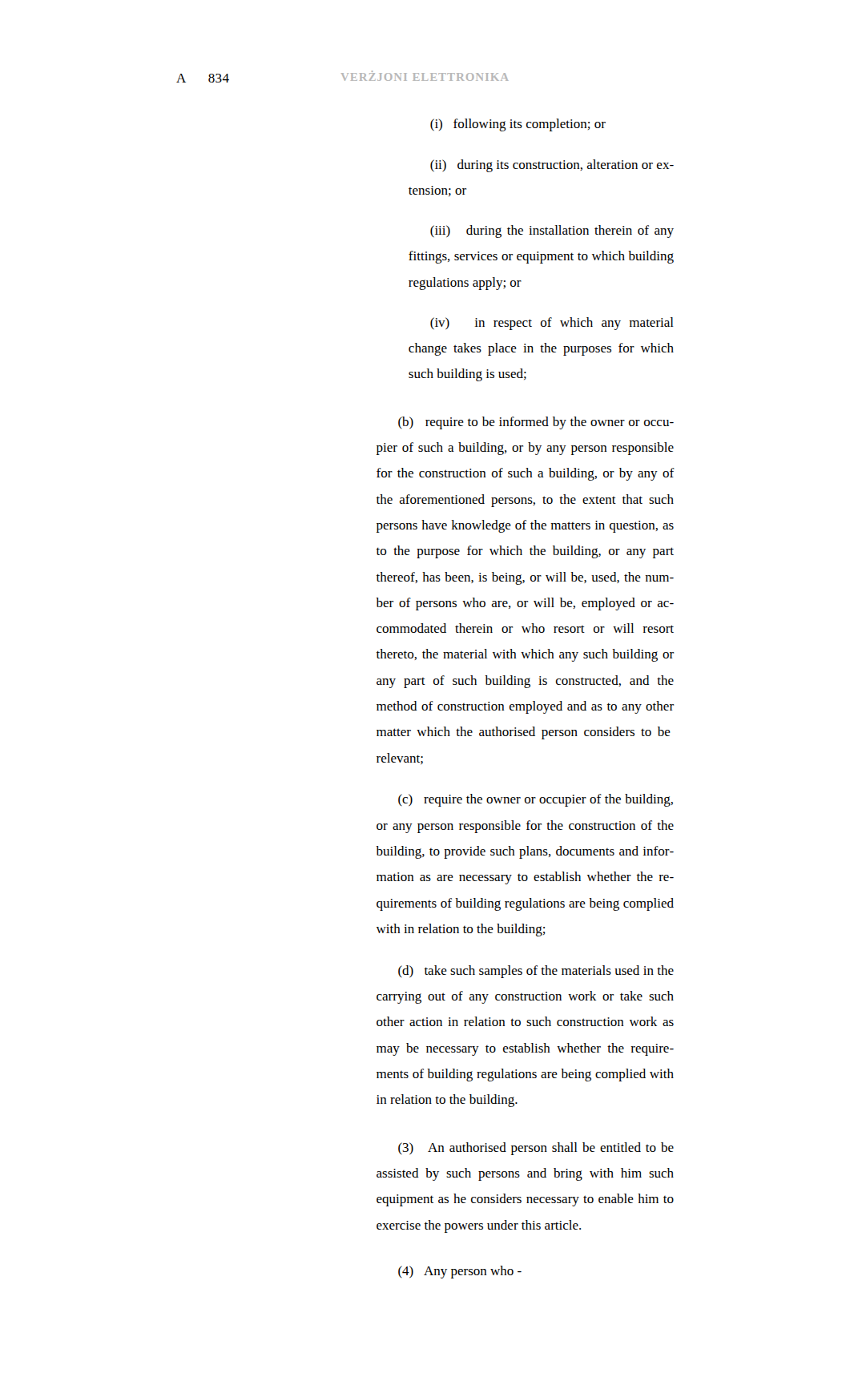A834
VERŻJONI ELETTRONIKA
(i) following its completion; or
(ii) during its construction, alteration or extension; or
(iii) during the installation therein of any fittings, services or equipment to which building regulations apply; or
(iv) in respect of which any material change takes place in the purposes for which such building is used;
(b) require to be informed by the owner or occupier of such a building, or by any person responsible for the construction of such a building, or by any of the aforementioned persons, to the extent that such persons have knowledge of the matters in question, as to the purpose for which the building, or any part thereof, has been, is being, or will be, used, the number of persons who are, or will be, employed or accommodated therein or who resort or will resort thereto, the material with which any such building or any part of such building is constructed, and the method of construction employed and as to any other matter which the authorised person considers to be relevant;
(c) require the owner or occupier of the building, or any person responsible for the construction of the building, to provide such plans, documents and information as are necessary to establish whether the requirements of building regulations are being complied with in relation to the building;
(d) take such samples of the materials used in the carrying out of any construction work or take such other action in relation to such construction work as may be necessary to establish whether the requirements of building regulations are being complied with in relation to the building.
(3) An authorised person shall be entitled to be assisted by such persons and bring with him such equipment as he considers necessary to enable him to exercise the powers under this article.
(4) Any person who -